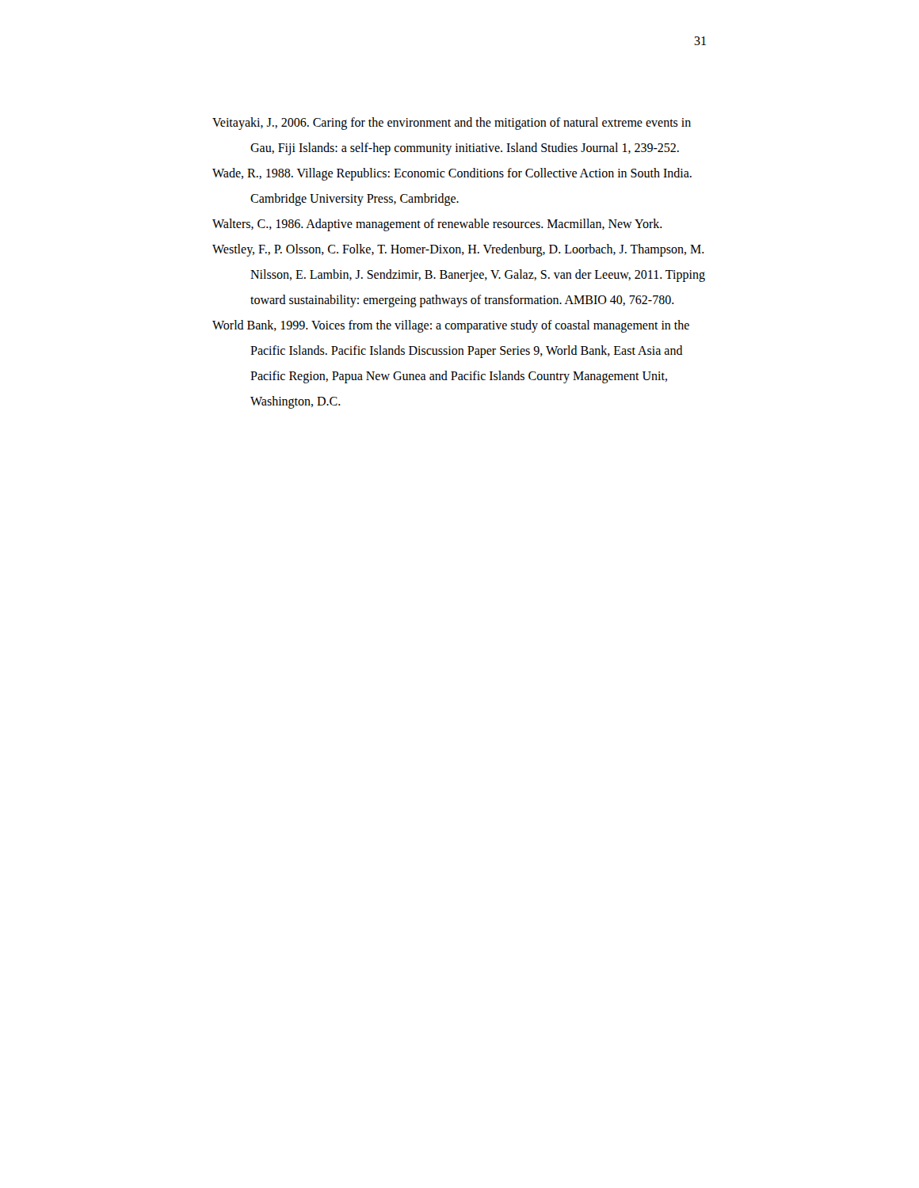31
Veitayaki, J., 2006. Caring for the environment and the mitigation of natural extreme events in Gau, Fiji Islands: a self-hep community initiative. Island Studies Journal 1, 239-252.
Wade, R., 1988. Village Republics: Economic Conditions for Collective Action in South India. Cambridge University Press, Cambridge.
Walters, C., 1986. Adaptive management of renewable resources. Macmillan, New York.
Westley, F., P. Olsson, C. Folke, T. Homer-Dixon, H. Vredenburg, D. Loorbach, J. Thampson, M. Nilsson, E. Lambin, J. Sendzimir, B. Banerjee, V. Galaz, S. van der Leeuw, 2011. Tipping toward sustainability: emergeing pathways of transformation. AMBIO 40, 762-780.
World Bank, 1999. Voices from the village: a comparative study of coastal management in the Pacific Islands. Pacific Islands Discussion Paper Series 9, World Bank, East Asia and Pacific Region, Papua New Gunea and Pacific Islands Country Management Unit, Washington, D.C.